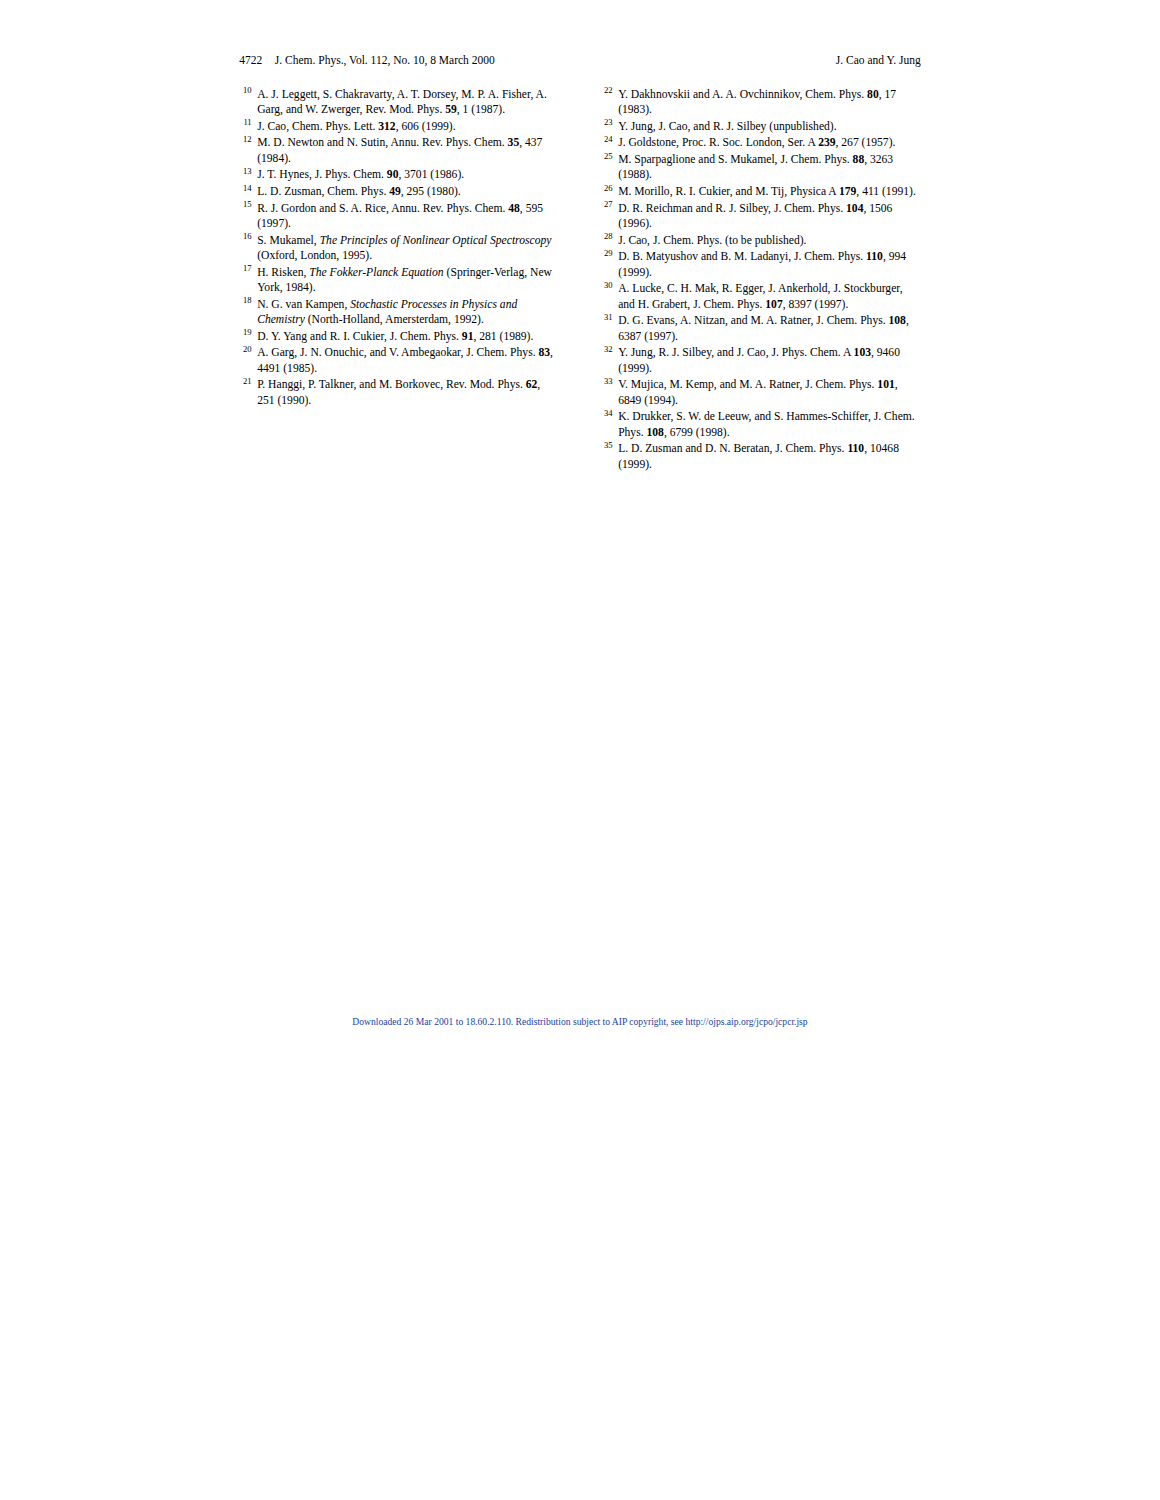4722 J. Chem. Phys., Vol. 112, No. 10, 8 March 2000
J. Cao and Y. Jung
10 A. J. Leggett, S. Chakravarty, A. T. Dorsey, M. P. A. Fisher, A. Garg, and W. Zwerger, Rev. Mod. Phys. 59, 1 (1987).
11 J. Cao, Chem. Phys. Lett. 312, 606 (1999).
12 M. D. Newton and N. Sutin, Annu. Rev. Phys. Chem. 35, 437 (1984).
13 J. T. Hynes, J. Phys. Chem. 90, 3701 (1986).
14 L. D. Zusman, Chem. Phys. 49, 295 (1980).
15 R. J. Gordon and S. A. Rice, Annu. Rev. Phys. Chem. 48, 595 (1997).
16 S. Mukamel, The Principles of Nonlinear Optical Spectroscopy (Oxford, London, 1995).
17 H. Risken, The Fokker-Planck Equation (Springer-Verlag, New York, 1984).
18 N. G. van Kampen, Stochastic Processes in Physics and Chemistry (North-Holland, Amersterdam, 1992).
19 D. Y. Yang and R. I. Cukier, J. Chem. Phys. 91, 281 (1989).
20 A. Garg, J. N. Onuchic, and V. Ambegaokar, J. Chem. Phys. 83, 4491 (1985).
21 P. Hanggi, P. Talkner, and M. Borkovec, Rev. Mod. Phys. 62, 251 (1990).
22 Y. Dakhnovskii and A. A. Ovchinnikov, Chem. Phys. 80, 17 (1983).
23 Y. Jung, J. Cao, and R. J. Silbey (unpublished).
24 J. Goldstone, Proc. R. Soc. London, Ser. A 239, 267 (1957).
25 M. Sparpaglione and S. Mukamel, J. Chem. Phys. 88, 3263 (1988).
26 M. Morillo, R. I. Cukier, and M. Tij, Physica A 179, 411 (1991).
27 D. R. Reichman and R. J. Silbey, J. Chem. Phys. 104, 1506 (1996).
28 J. Cao, J. Chem. Phys. (to be published).
29 D. B. Matyushov and B. M. Ladanyi, J. Chem. Phys. 110, 994 (1999).
30 A. Lucke, C. H. Mak, R. Egger, J. Ankerhold, J. Stockburger, and H. Grabert, J. Chem. Phys. 107, 8397 (1997).
31 D. G. Evans, A. Nitzan, and M. A. Ratner, J. Chem. Phys. 108, 6387 (1997).
32 Y. Jung, R. J. Silbey, and J. Cao, J. Phys. Chem. A 103, 9460 (1999).
33 V. Mujica, M. Kemp, and M. A. Ratner, J. Chem. Phys. 101, 6849 (1994).
34 K. Drukker, S. W. de Leeuw, and S. Hammes-Schiffer, J. Chem. Phys. 108, 6799 (1998).
35 L. D. Zusman and D. N. Beratan, J. Chem. Phys. 110, 10468 (1999).
Downloaded 26 Mar 2001 to 18.60.2.110. Redistribution subject to AIP copyright, see http://ojps.aip.org/jcpo/jcpcr.jsp